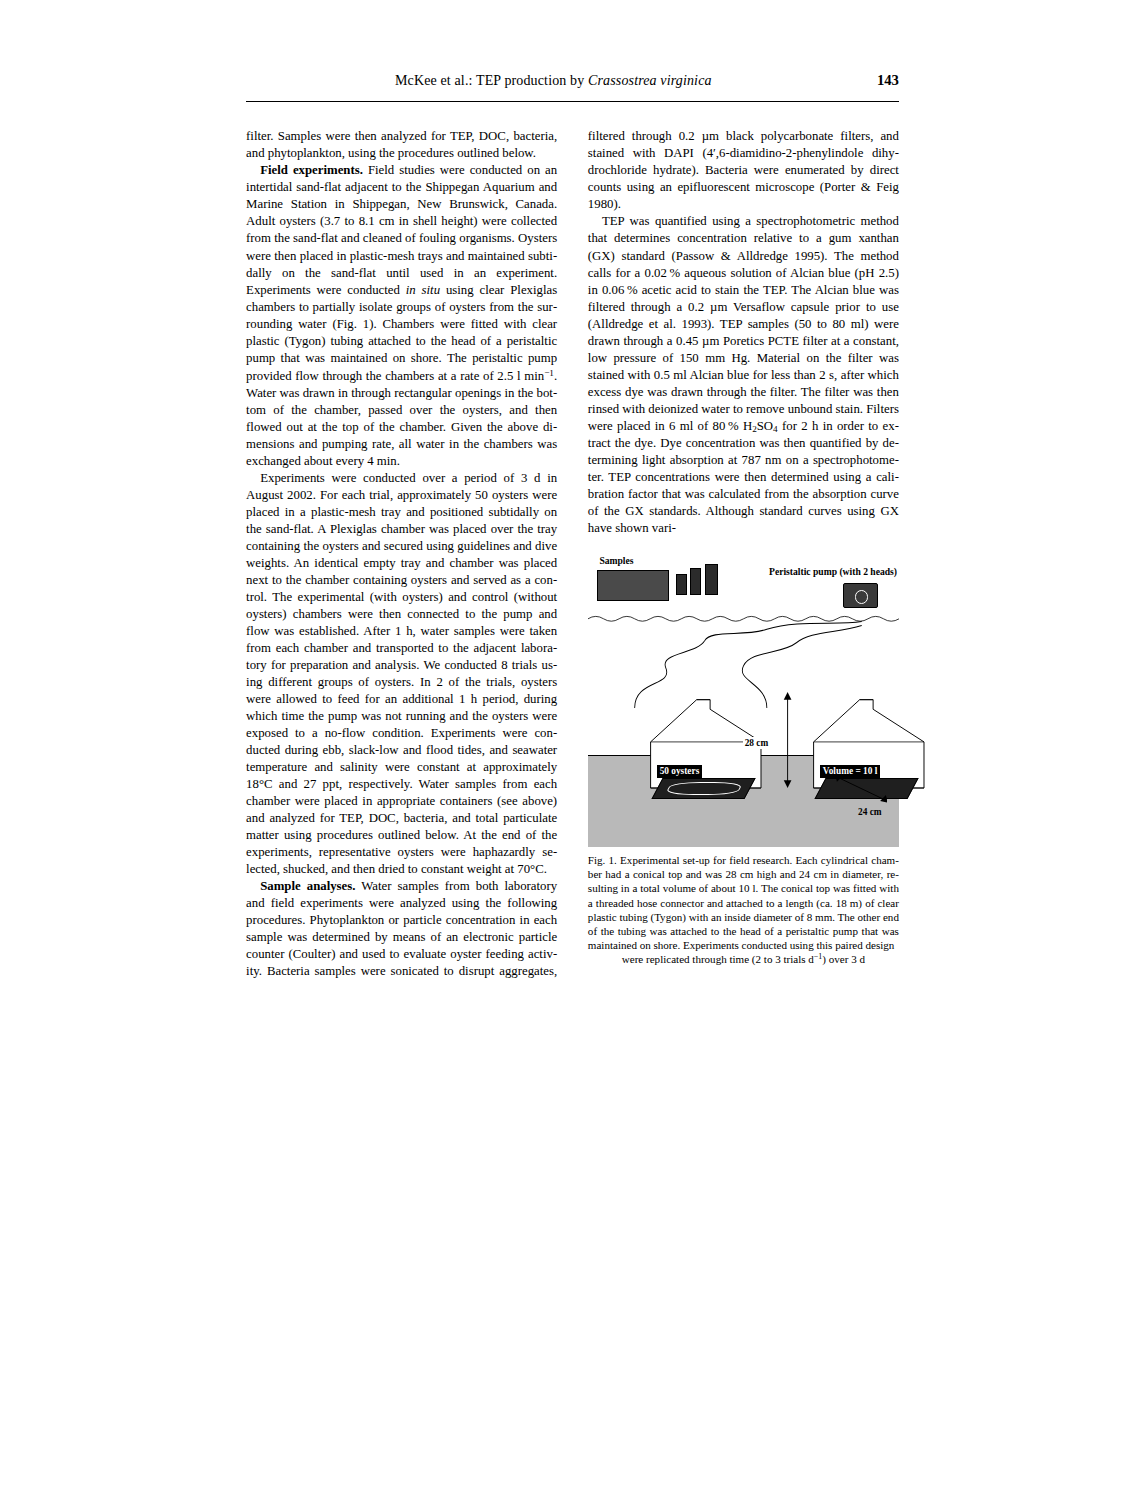McKee et al.: TEP production by Crassostrea virginica
143
filter. Samples were then analyzed for TEP, DOC, bacteria, and phytoplankton, using the procedures outlined below.
Field experiments. Field studies were conducted on an intertidal sand-flat adjacent to the Shippegan Aquarium and Marine Station in Shippegan, New Brunswick, Canada. Adult oysters (3.7 to 8.1 cm in shell height) were collected from the sand-flat and cleaned of fouling organisms. Oysters were then placed in plastic-mesh trays and maintained subtidally on the sand-flat until used in an experiment. Experiments were conducted in situ using clear Plexiglas chambers to partially isolate groups of oysters from the surrounding water (Fig. 1). Chambers were fitted with clear plastic (Tygon) tubing attached to the head of a peristaltic pump that was maintained on shore. The peristaltic pump provided flow through the chambers at a rate of 2.5 l min−1. Water was drawn in through rectangular openings in the bottom of the chamber, passed over the oysters, and then flowed out at the top of the chamber. Given the above dimensions and pumping rate, all water in the chambers was exchanged about every 4 min.
Experiments were conducted over a period of 3 d in August 2002. For each trial, approximately 50 oysters were placed in a plastic-mesh tray and positioned subtidally on the sand-flat. A Plexiglas chamber was placed over the tray containing the oysters and secured using guidelines and dive weights. An identical empty tray and chamber was placed next to the chamber containing oysters and served as a control. The experimental (with oysters) and control (without oysters) chambers were then connected to the pump and flow was established. After 1 h, water samples were taken from each chamber and transported to the adjacent laboratory for preparation and analysis. We conducted 8 trials using different groups of oysters. In 2 of the trials, oysters were allowed to feed for an additional 1 h period, during which time the pump was not running and the oysters were exposed to a no-flow condition. Experiments were conducted during ebb, slack-low and flood tides, and seawater temperature and salinity were constant at approximately 18°C and 27 ppt, respectively. Water samples from each chamber were placed in appropriate containers (see above) and analyzed for TEP, DOC, bacteria, and total particulate matter using procedures outlined below. At the end of the experiments, representative oysters were haphazardly selected, shucked, and then dried to constant weight at 70°C.
Sample analyses. Water samples from both laboratory and field experiments were analyzed using the following procedures. Phytoplankton or particle concentration in each sample was determined by means of an electronic particle counter (Coulter) and used to evaluate oyster feeding activity. Bacteria samples were sonicated to disrupt aggregates, filtered through 0.2 µm black polycarbonate filters, and stained with DAPI (4′,6-diamidino-2-phenylindole dihydrochloride hydrate). Bacteria were enumerated by direct counts using an epifluorescent microscope (Porter & Feig 1980).
TEP was quantified using a spectrophotometric method that determines concentration relative to a gum xanthan (GX) standard (Passow & Alldredge 1995). The method calls for a 0.02 % aqueous solution of Alcian blue (pH 2.5) in 0.06 % acetic acid to stain the TEP. The Alcian blue was filtered through a 0.2 µm Versaflow capsule prior to use (Alldredge et al. 1993). TEP samples (50 to 80 ml) were drawn through a 0.45 µm Poretics PCTE filter at a constant, low pressure of 150 mm Hg. Material on the filter was stained with 0.5 ml Alcian blue for less than 2 s, after which excess dye was drawn through the filter. The filter was then rinsed with deionized water to remove unbound stain. Filters were placed in 6 ml of 80 % H2SO4 for 2 h in order to extract the dye. Dye concentration was then quantified by determining light absorption at 787 nm on a spectrophotometer. TEP concentrations were then determined using a calibration factor that was calculated from the absorption curve of the GX standards. Although standard curves using GX have shown vari-
Samples
Peristaltic pump (with 2 heads)
50 oysters
Volume = 10 l
28 cm
24 cm
Fig. 1. Experimental set-up for field research. Each cylindrical chamber had a conical top and was 28 cm high and 24 cm in diameter, resulting in a total volume of about 10 l. The conical top was fitted with a threaded hose connector and attached to a length (ca. 18 m) of clear plastic tubing (Tygon) with an inside diameter of 8 mm. The other end of the tubing was attached to the head of a peristaltic pump that was maintained on shore. Experiments conducted using this paired design were replicated through time (2 to 3 trials d−1) over 3 d